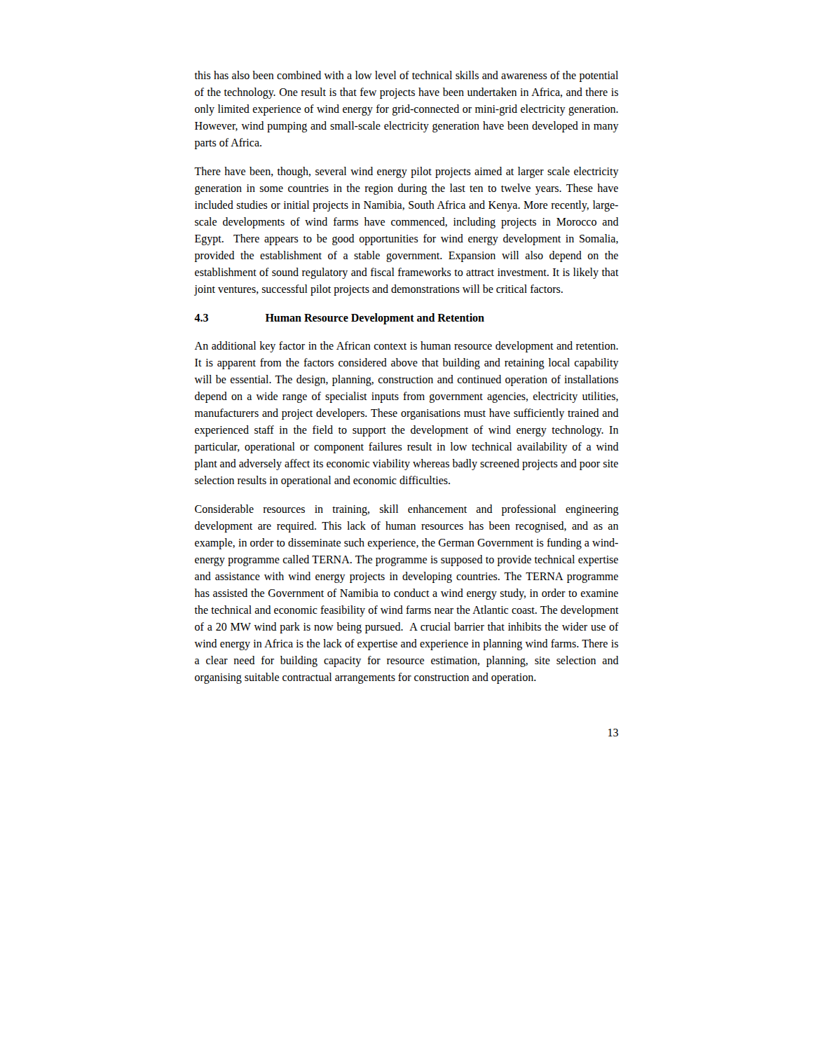this has also been combined with a low level of technical skills and awareness of the potential of the technology. One result is that few projects have been undertaken in Africa, and there is only limited experience of wind energy for grid-connected or mini-grid electricity generation. However, wind pumping and small-scale electricity generation have been developed in many parts of Africa.
There have been, though, several wind energy pilot projects aimed at larger scale electricity generation in some countries in the region during the last ten to twelve years. These have included studies or initial projects in Namibia, South Africa and Kenya. More recently, large-scale developments of wind farms have commenced, including projects in Morocco and Egypt. There appears to be good opportunities for wind energy development in Somalia, provided the establishment of a stable government. Expansion will also depend on the establishment of sound regulatory and fiscal frameworks to attract investment. It is likely that joint ventures, successful pilot projects and demonstrations will be critical factors.
4.3 Human Resource Development and Retention
An additional key factor in the African context is human resource development and retention. It is apparent from the factors considered above that building and retaining local capability will be essential. The design, planning, construction and continued operation of installations depend on a wide range of specialist inputs from government agencies, electricity utilities, manufacturers and project developers. These organisations must have sufficiently trained and experienced staff in the field to support the development of wind energy technology. In particular, operational or component failures result in low technical availability of a wind plant and adversely affect its economic viability whereas badly screened projects and poor site selection results in operational and economic difficulties.
Considerable resources in training, skill enhancement and professional engineering development are required. This lack of human resources has been recognised, and as an example, in order to disseminate such experience, the German Government is funding a wind-energy programme called TERNA. The programme is supposed to provide technical expertise and assistance with wind energy projects in developing countries. The TERNA programme has assisted the Government of Namibia to conduct a wind energy study, in order to examine the technical and economic feasibility of wind farms near the Atlantic coast. The development of a 20 MW wind park is now being pursued. A crucial barrier that inhibits the wider use of wind energy in Africa is the lack of expertise and experience in planning wind farms. There is a clear need for building capacity for resource estimation, planning, site selection and organising suitable contractual arrangements for construction and operation.
13